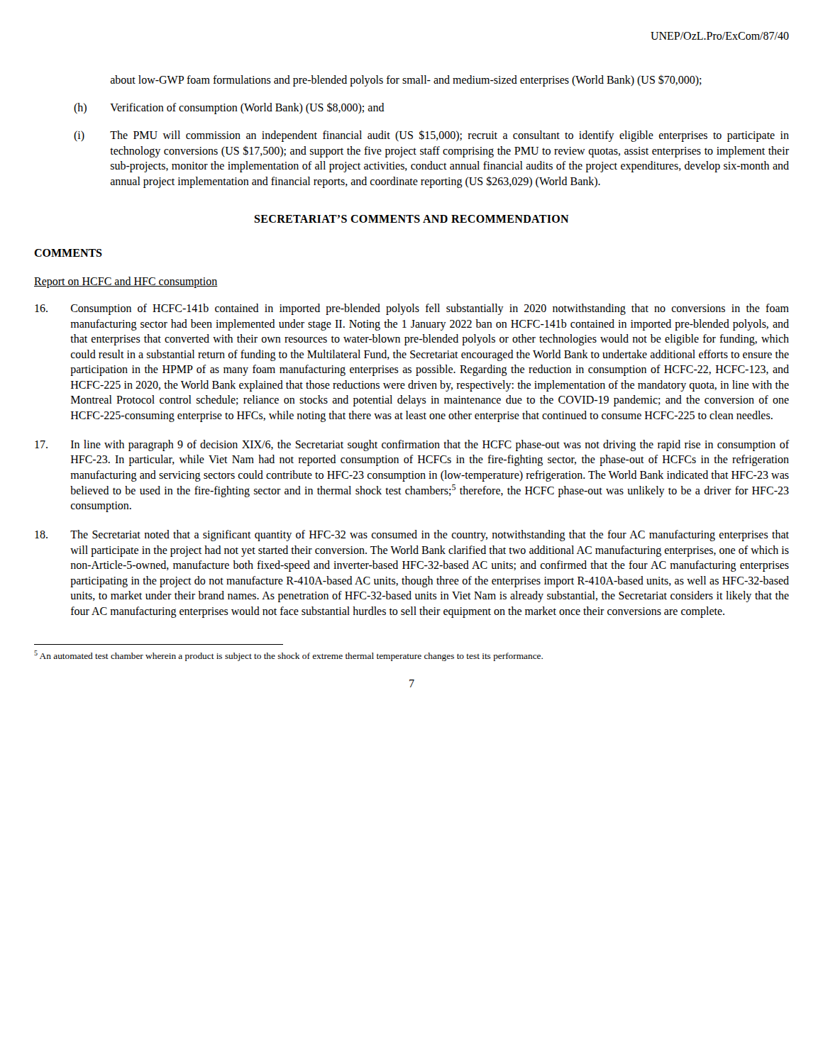UNEP/OzL.Pro/ExCom/87/40
about low-GWP foam formulations and pre-blended polyols for small- and medium-sized enterprises (World Bank) (US $70,000);
(h)
Verification of consumption (World Bank) (US $8,000); and
(i)
The PMU will commission an independent financial audit (US $15,000); recruit a consultant to identify eligible enterprises to participate in technology conversions (US $17,500); and support the five project staff comprising the PMU to review quotas, assist enterprises to implement their sub-projects, monitor the implementation of all project activities, conduct annual financial audits of the project expenditures, develop six-month and annual project implementation and financial reports, and coordinate reporting (US $263,029) (World Bank).
SECRETARIAT’S COMMENTS AND RECOMMENDATION
COMMENTS
Report on HCFC and HFC consumption
16.
Consumption of HCFC-141b contained in imported pre-blended polyols fell substantially in 2020 notwithstanding that no conversions in the foam manufacturing sector had been implemented under stage II. Noting the 1 January 2022 ban on HCFC-141b contained in imported pre-blended polyols, and that enterprises that converted with their own resources to water-blown pre-blended polyols or other technologies would not be eligible for funding, which could result in a substantial return of funding to the Multilateral Fund, the Secretariat encouraged the World Bank to undertake additional efforts to ensure the participation in the HPMP of as many foam manufacturing enterprises as possible. Regarding the reduction in consumption of HCFC-22, HCFC-123, and HCFC-225 in 2020, the World Bank explained that those reductions were driven by, respectively: the implementation of the mandatory quota, in line with the Montreal Protocol control schedule; reliance on stocks and potential delays in maintenance due to the COVID-19 pandemic; and the conversion of one HCFC-225-consuming enterprise to HFCs, while noting that there was at least one other enterprise that continued to consume HCFC-225 to clean needles.
17.
In line with paragraph 9 of decision XIX/6, the Secretariat sought confirmation that the HCFC phase-out was not driving the rapid rise in consumption of HFC-23. In particular, while Viet Nam had not reported consumption of HCFCs in the fire-fighting sector, the phase-out of HCFCs in the refrigeration manufacturing and servicing sectors could contribute to HFC-23 consumption in (low-temperature) refrigeration. The World Bank indicated that HFC-23 was believed to be used in the fire-fighting sector and in thermal shock test chambers;5 therefore, the HCFC phase-out was unlikely to be a driver for HFC-23 consumption.
18.
The Secretariat noted that a significant quantity of HFC-32 was consumed in the country, notwithstanding that the four AC manufacturing enterprises that will participate in the project had not yet started their conversion. The World Bank clarified that two additional AC manufacturing enterprises, one of which is non-Article-5-owned, manufacture both fixed-speed and inverter-based HFC-32-based AC units; and confirmed that the four AC manufacturing enterprises participating in the project do not manufacture R-410A-based AC units, though three of the enterprises import R-410A-based units, as well as HFC-32-based units, to market under their brand names. As penetration of HFC-32-based units in Viet Nam is already substantial, the Secretariat considers it likely that the four AC manufacturing enterprises would not face substantial hurdles to sell their equipment on the market once their conversions are complete.
5 An automated test chamber wherein a product is subject to the shock of extreme thermal temperature changes to test its performance.
7